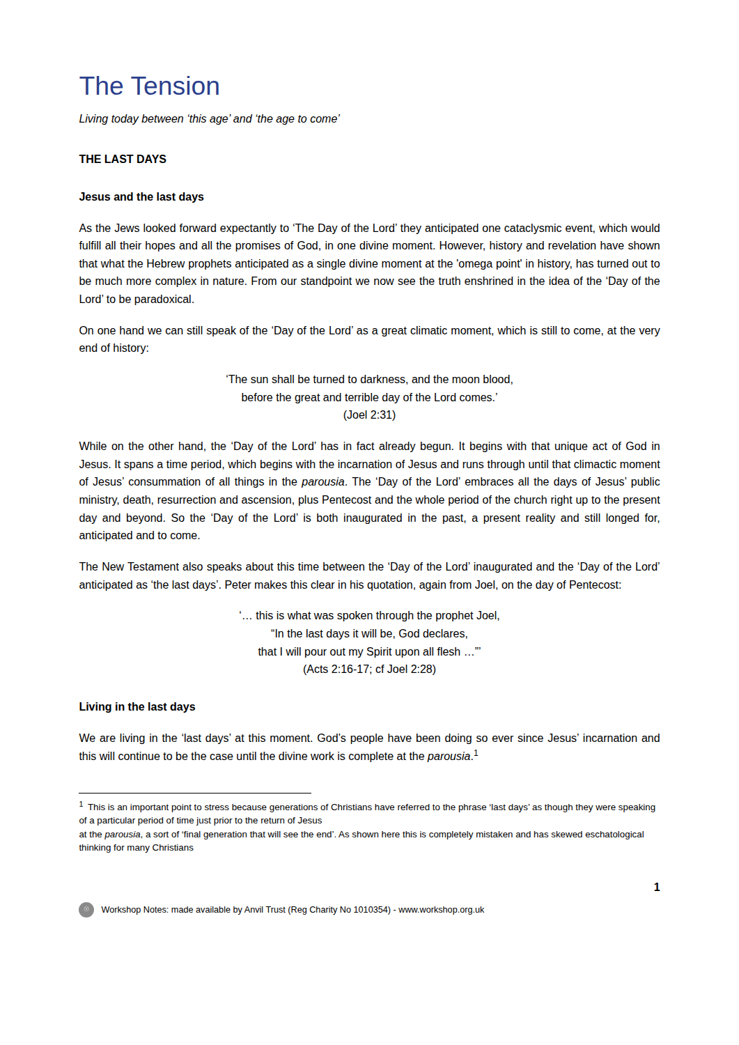The Tension
Living today between ‘this age’ and ‘the age to come’
THE LAST DAYS
Jesus and the last days
As the Jews looked forward expectantly to ‘The Day of the Lord’ they anticipated one cataclysmic event, which would fulfill all their hopes and all the promises of God, in one divine moment. However, history and revelation have shown that what the Hebrew prophets anticipated as a single divine moment at the 'omega point' in history, has turned out to be much more complex in nature. From our standpoint we now see the truth enshrined in the idea of the ‘Day of the Lord’ to be paradoxical.
On one hand we can still speak of the ‘Day of the Lord’ as a great climatic moment, which is still to come, at the very end of history:
‘The sun shall be turned to darkness, and the moon blood,
before the great and terrible day of the Lord comes.’ (Joel 2:31)
While on the other hand, the ‘Day of the Lord’ has in fact already begun. It begins with that unique act of God in Jesus. It spans a time period, which begins with the incarnation of Jesus and runs through until that climactic moment of Jesus’ consummation of all things in the parousia. The ‘Day of the Lord’ embraces all the days of Jesus’ public ministry, death, resurrection and ascension, plus Pentecost and the whole period of the church right up to the present day and beyond. So the ‘Day of the Lord’ is both inaugurated in the past, a present reality and still longed for, anticipated and to come.
The New Testament also speaks about this time between the ‘Day of the Lord’ inaugurated and the ‘Day of the Lord’ anticipated as ‘the last days’. Peter makes this clear in his quotation, again from Joel, on the day of Pentecost:
‘… this is what was spoken through the prophet Joel,
“In the last days it will be, God declares, that I will pour out my Spirit upon all flesh …”’ (Acts 2:16-17; cf Joel 2:28)
Living in the last days
We are living in the ‘last days’ at this moment. God’s people have been doing so ever since Jesus’ incarnation and this will continue to be the case until the divine work is complete at the parousia.1
1 This is an important point to stress because generations of Christians have referred to the phrase ‘last days’ as though they were speaking of a particular period of time just prior to the return of Jesus
at the parousia, a sort of ‘final generation that will see the end’. As shown here this is completely mistaken and has skewed eschatological thinking for many Christians
1
☉ Workshop Notes: made available by Anvil Trust (Reg Charity No 1010354) - www.workshop.org.uk